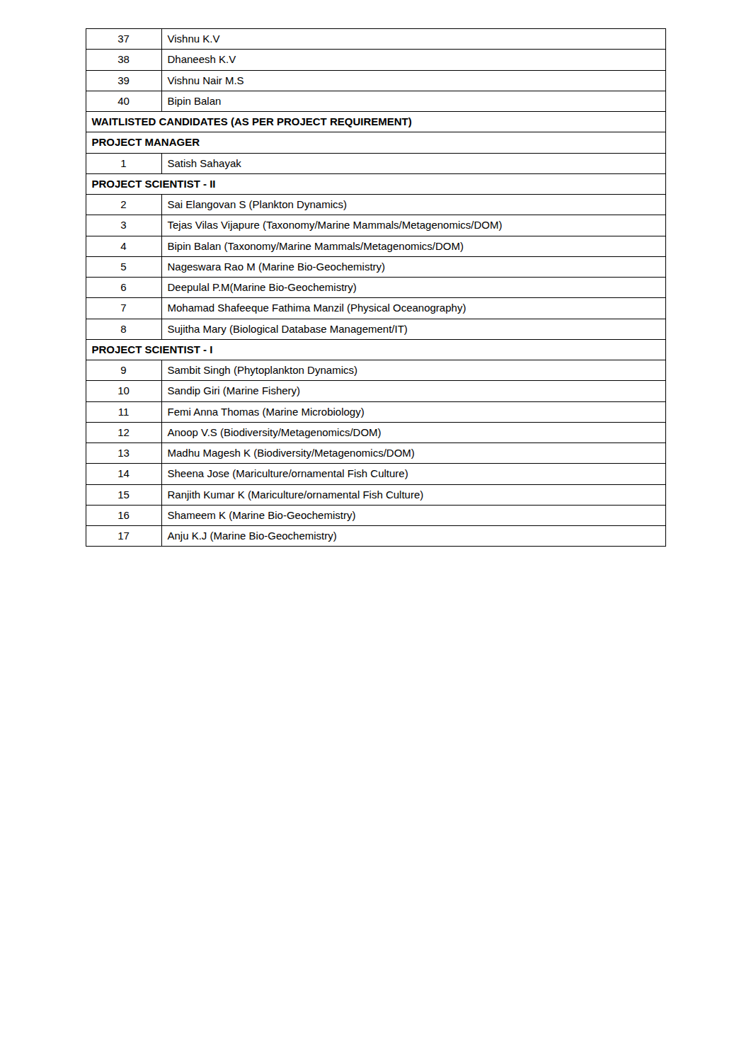| 37 | Vishnu K.V |
| 38 | Dhaneesh K.V |
| 39 | Vishnu Nair M.S |
| 40 | Bipin Balan |
| WAITLISTED CANDIDATES (AS PER PROJECT REQUIREMENT) |
| PROJECT MANAGER |
| 1 | Satish Sahayak |
| PROJECT SCIENTIST - II |
| 2 | Sai Elangovan S (Plankton Dynamics) |
| 3 | Tejas Vilas Vijapure (Taxonomy/Marine Mammals/Metagenomics/DOM) |
| 4 | Bipin Balan (Taxonomy/Marine Mammals/Metagenomics/DOM) |
| 5 | Nageswara Rao M (Marine Bio-Geochemistry) |
| 6 | Deepulal P.M(Marine Bio-Geochemistry) |
| 7 | Mohamad Shafeeque Fathima Manzil (Physical Oceanography) |
| 8 | Sujitha Mary (Biological Database Management/IT) |
| PROJECT SCIENTIST - I |
| 9 | Sambit Singh (Phytoplankton Dynamics) |
| 10 | Sandip Giri (Marine Fishery) |
| 11 | Femi Anna Thomas (Marine Microbiology) |
| 12 | Anoop V.S (Biodiversity/Metagenomics/DOM) |
| 13 | Madhu Magesh K (Biodiversity/Metagenomics/DOM) |
| 14 | Sheena Jose (Mariculture/ornamental Fish Culture) |
| 15 | Ranjith Kumar K (Mariculture/ornamental Fish Culture) |
| 16 | Shameem K (Marine Bio-Geochemistry) |
| 17 | Anju K.J (Marine Bio-Geochemistry) |